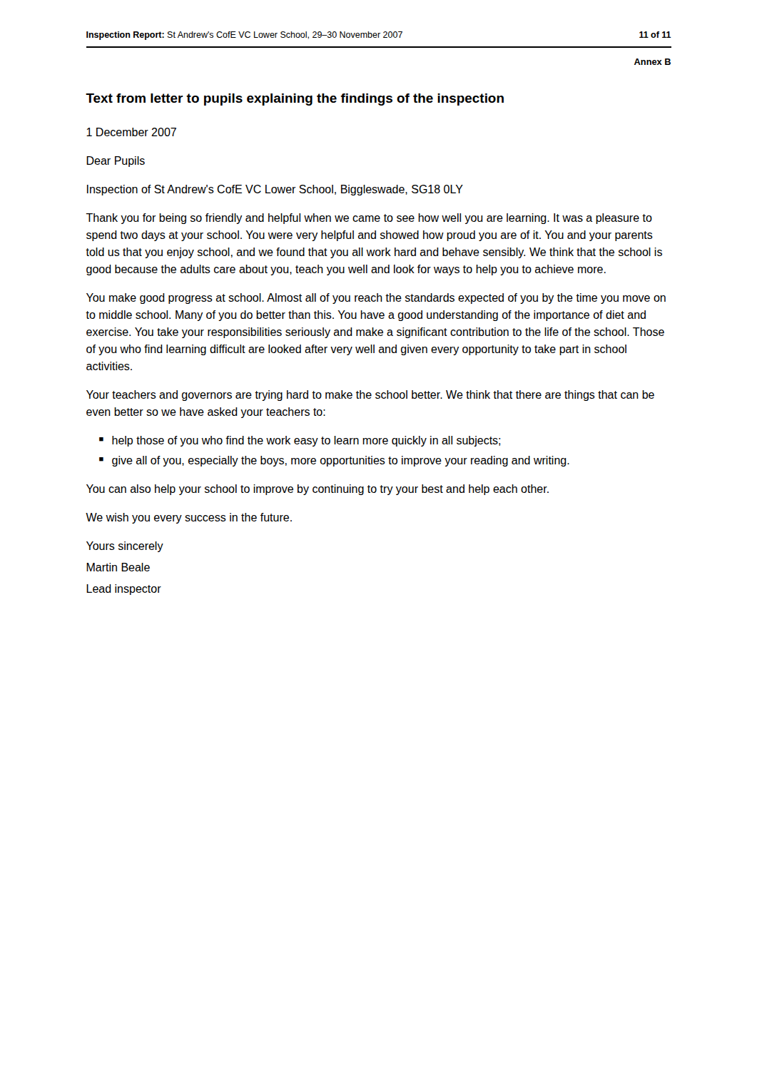Inspection Report: St Andrew's CofE VC Lower School, 29–30 November 2007
11 of 11
Annex B
Text from letter to pupils explaining the findings of the inspection
1 December 2007
Dear Pupils
Inspection of St Andrew's CofE VC Lower School, Biggleswade, SG18 0LY
Thank you for being so friendly and helpful when we came to see how well you are learning. It was a pleasure to spend two days at your school. You were very helpful and showed how proud you are of it. You and your parents told us that you enjoy school, and we found that you all work hard and behave sensibly. We think that the school is good because the adults care about you, teach you well and look for ways to help you to achieve more.
You make good progress at school. Almost all of you reach the standards expected of you by the time you move on to middle school. Many of you do better than this. You have a good understanding of the importance of diet and exercise. You take your responsibilities seriously and make a significant contribution to the life of the school. Those of you who find learning difficult are looked after very well and given every opportunity to take part in school activities.
Your teachers and governors are trying hard to make the school better. We think that there are things that can be even better so we have asked your teachers to:
help those of you who find the work easy to learn more quickly in all subjects;
give all of you, especially the boys, more opportunities to improve your reading and writing.
You can also help your school to improve by continuing to try your best and help each other.
We wish you every success in the future.
Yours sincerely
Martin Beale
Lead inspector